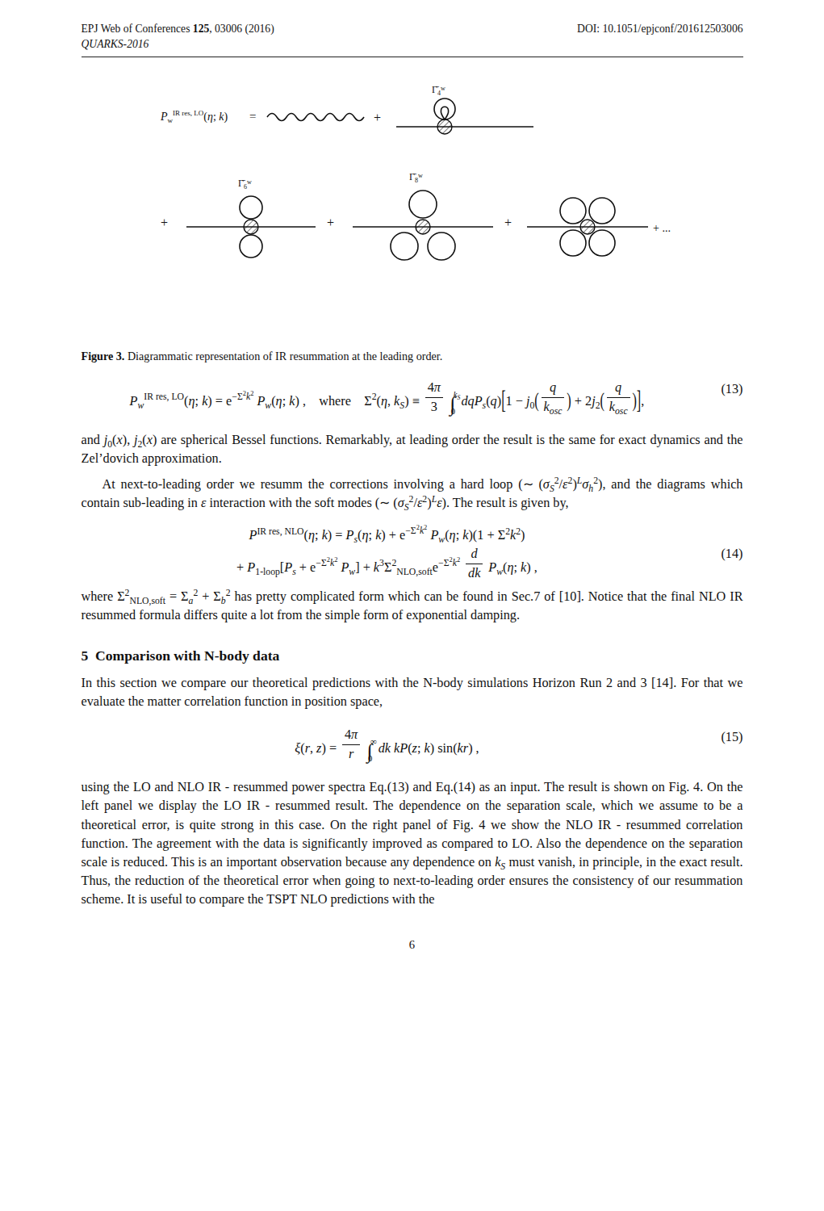EPJ Web of Conferences 125, 03006 (2016)
QUARKS-2016
DOI: 10.1051/epjconf/201612503006
PwIR res, LO(η; k) = + Γ̄4w + Γ̄6w + Γ̄8w + + ...
Figure 3. Diagrammatic representation of IR resummation at the leading order.
PwIR res, LO(η; k) = e−Σ2k2 Pw(η; k) , where Σ2(η, kS) ≡ 4π 3 ∫kS 0 dq Ps(q)[1 − j0(qkosc) + 2j2(qkosc)],
(13)
and j0(x), j2(x) are spherical Bessel functions. Remarkably, at leading order the result is the same for exact dynamics and the Zel’dovich approximation.
At next-to-leading order we resumm the corrections involving a hard loop (∼ (σS2/ε2)Lσh2), and the diagrams which contain sub-leading in ε interaction with the soft modes (∼ (σS2/ε2)Lε). The result is given by,
PIR res, NLO(η; k) = Ps(η; k) + e−Σ2k2 Pw(η; k)(1 + Σ2k2)
+ P1-loop[Ps + e−Σ2k2 Pw] + k3Σ2NLO,softe−Σ2k2 ddk Pw(η; k) ,
(14)
where Σ2NLO,soft = Σa2 + Σb2 has pretty complicated form which can be found in Sec.7 of [10]. Notice that the final NLO IR resummed formula differs quite a lot from the simple form of exponential damping.
5 Comparison with N-body data
In this section we compare our theoretical predictions with the N-body simulations Horizon Run 2 and 3 [14]. For that we evaluate the matter correlation function in position space,
ξ(r, z) = 4π r ∫∞0 dk kP(z; k) sin(kr) ,
(15)
using the LO and NLO IR - resummed power spectra Eq.(13) and Eq.(14) as an input. The result is shown on Fig. 4. On the left panel we display the LO IR - resummed result. The dependence on the separation scale, which we assume to be a theoretical error, is quite strong in this case. On the right panel of Fig. 4 we show the NLO IR - resummed correlation function. The agreement with the data is significantly improved as compared to LO. Also the dependence on the separation scale is reduced. This is an important observation because any dependence on kS must vanish, in principle, in the exact result. Thus, the reduction of the theoretical error when going to next-to-leading order ensures the consistency of our resummation scheme. It is useful to compare the TSPT NLO predictions with the
6